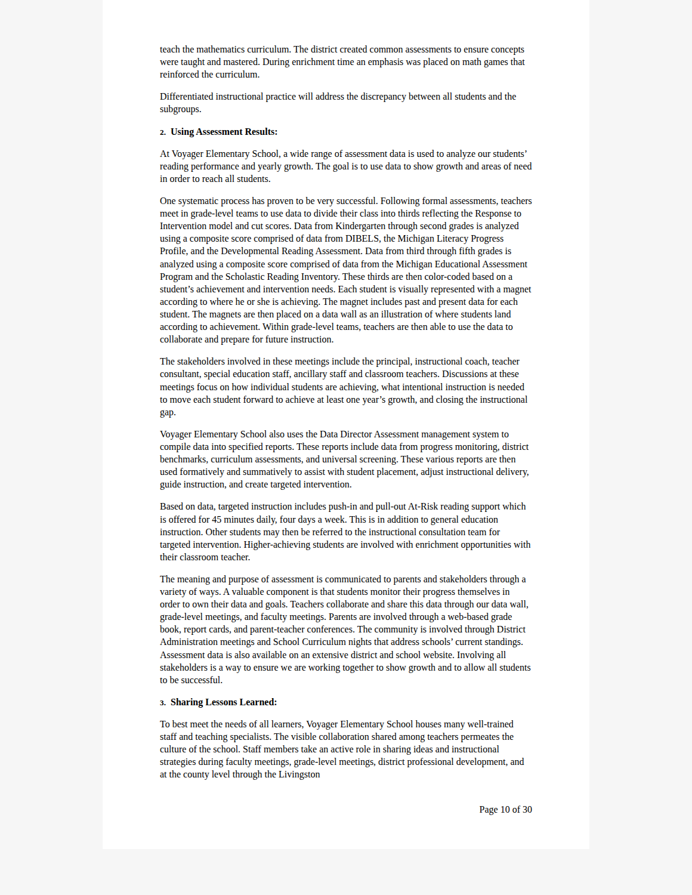teach the mathematics curriculum. The district created common assessments to ensure concepts were taught and mastered. During enrichment time an emphasis was placed on math games that reinforced the curriculum.
Differentiated instructional practice will address the discrepancy between all students and the subgroups.
2. Using Assessment Results:
At Voyager Elementary School, a wide range of assessment data is used to analyze our students’ reading performance and yearly growth. The goal is to use data to show growth and areas of need in order to reach all students.
One systematic process has proven to be very successful. Following formal assessments, teachers meet in grade-level teams to use data to divide their class into thirds reflecting the Response to Intervention model and cut scores. Data from Kindergarten through second grades is analyzed using a composite score comprised of data from DIBELS, the Michigan Literacy Progress Profile, and the Developmental Reading Assessment. Data from third through fifth grades is analyzed using a composite score comprised of data from the Michigan Educational Assessment Program and the Scholastic Reading Inventory. These thirds are then color-coded based on a student’s achievement and intervention needs. Each student is visually represented with a magnet according to where he or she is achieving. The magnet includes past and present data for each student. The magnets are then placed on a data wall as an illustration of where students land according to achievement. Within grade-level teams, teachers are then able to use the data to collaborate and prepare for future instruction.
The stakeholders involved in these meetings include the principal, instructional coach, teacher consultant, special education staff, ancillary staff and classroom teachers. Discussions at these meetings focus on how individual students are achieving, what intentional instruction is needed to move each student forward to achieve at least one year’s growth, and closing the instructional gap.
Voyager Elementary School also uses the Data Director Assessment management system to compile data into specified reports. These reports include data from progress monitoring, district benchmarks, curriculum assessments, and universal screening. These various reports are then used formatively and summatively to assist with student placement, adjust instructional delivery, guide instruction, and create targeted intervention.
Based on data, targeted instruction includes push-in and pull-out At-Risk reading support which is offered for 45 minutes daily, four days a week. This is in addition to general education instruction. Other students may then be referred to the instructional consultation team for targeted intervention. Higher-achieving students are involved with enrichment opportunities with their classroom teacher.
The meaning and purpose of assessment is communicated to parents and stakeholders through a variety of ways. A valuable component is that students monitor their progress themselves in order to own their data and goals. Teachers collaborate and share this data through our data wall, grade-level meetings, and faculty meetings. Parents are involved through a web-based grade book, report cards, and parent-teacher conferences. The community is involved through District Administration meetings and School Curriculum nights that address schools’ current standings. Assessment data is also available on an extensive district and school website. Involving all stakeholders is a way to ensure we are working together to show growth and to allow all students to be successful.
3. Sharing Lessons Learned:
To best meet the needs of all learners, Voyager Elementary School houses many well-trained staff and teaching specialists. The visible collaboration shared among teachers permeates the culture of the school. Staff members take an active role in sharing ideas and instructional strategies during faculty meetings, grade-level meetings, district professional development, and at the county level through the Livingston
Page 10 of 30